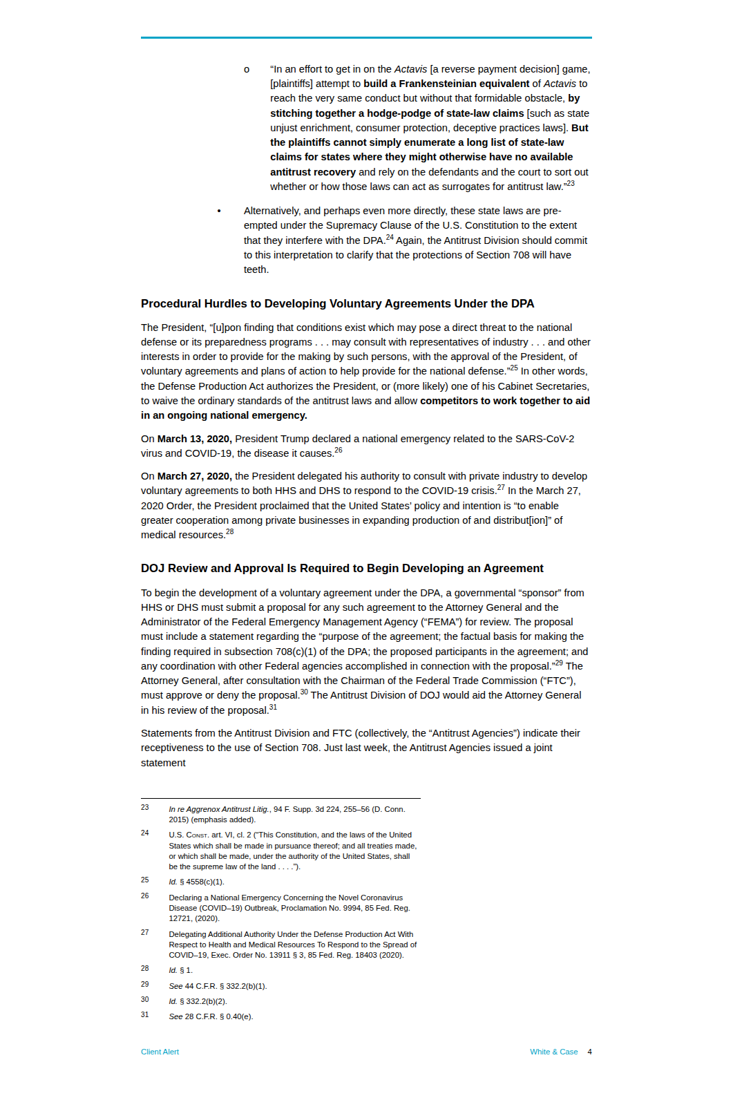o “In an effort to get in on the Actavis [a reverse payment decision] game, [plaintiffs] attempt to build a Frankensteinian equivalent of Actavis to reach the very same conduct but without that formidable obstacle, by stitching together a hodge-podge of state-law claims [such as state unjust enrichment, consumer protection, deceptive practices laws]. But the plaintiffs cannot simply enumerate a long list of state-law claims for states where they might otherwise have no available antitrust recovery and rely on the defendants and the court to sort out whether or how those laws can act as surrogates for antitrust law.”23
• Alternatively, and perhaps even more directly, these state laws are pre-empted under the Supremacy Clause of the U.S. Constitution to the extent that they interfere with the DPA.24 Again, the Antitrust Division should commit to this interpretation to clarify that the protections of Section 708 will have teeth.
Procedural Hurdles to Developing Voluntary Agreements Under the DPA
The President, “[u]pon finding that conditions exist which may pose a direct threat to the national defense or its preparedness programs . . . may consult with representatives of industry . . . and other interests in order to provide for the making by such persons, with the approval of the President, of voluntary agreements and plans of action to help provide for the national defense.”25 In other words, the Defense Production Act authorizes the President, or (more likely) one of his Cabinet Secretaries, to waive the ordinary standards of the antitrust laws and allow competitors to work together to aid in an ongoing national emergency.
On March 13, 2020, President Trump declared a national emergency related to the SARS-CoV-2 virus and COVID-19, the disease it causes.26
On March 27, 2020, the President delegated his authority to consult with private industry to develop voluntary agreements to both HHS and DHS to respond to the COVID-19 crisis.27 In the March 27, 2020 Order, the President proclaimed that the United States’ policy and intention is “to enable greater cooperation among private businesses in expanding production of and distribut[ion]” of medical resources.28
DOJ Review and Approval Is Required to Begin Developing an Agreement
To begin the development of a voluntary agreement under the DPA, a governmental “sponsor” from HHS or DHS must submit a proposal for any such agreement to the Attorney General and the Administrator of the Federal Emergency Management Agency (“FEMA”) for review. The proposal must include a statement regarding the “purpose of the agreement; the factual basis for making the finding required in subsection 708(c)(1) of the DPA; the proposed participants in the agreement; and any coordination with other Federal agencies accomplished in connection with the proposal.”29 The Attorney General, after consultation with the Chairman of the Federal Trade Commission (“FTC”), must approve or deny the proposal.30 The Antitrust Division of DOJ would aid the Attorney General in his review of the proposal.31
Statements from the Antitrust Division and FTC (collectively, the “Antitrust Agencies”) indicate their receptiveness to the use of Section 708. Just last week, the Antitrust Agencies issued a joint statement
23 In re Aggrenox Antitrust Litig., 94 F. Supp. 3d 224, 255–56 (D. Conn. 2015) (emphasis added).
24 U.S. Const. art. VI, cl. 2 (“This Constitution, and the laws of the United States which shall be made in pursuance thereof; and all treaties made, or which shall be made, under the authority of the United States, shall be the supreme law of the land . . . .”).
25 Id. § 4558(c)(1).
26 Declaring a National Emergency Concerning the Novel Coronavirus Disease (COVID–19) Outbreak, Proclamation No. 9994, 85 Fed. Reg. 12721, (2020).
27 Delegating Additional Authority Under the Defense Production Act With Respect to Health and Medical Resources To Respond to the Spread of COVID–19, Exec. Order No. 13911 § 3, 85 Fed. Reg. 18403 (2020).
28 Id. § 1.
29 See 44 C.F.R. § 332.2(b)(1).
30 Id. § 332.2(b)(2).
31 See 28 C.F.R. § 0.40(e).
Client Alert
White & Case4